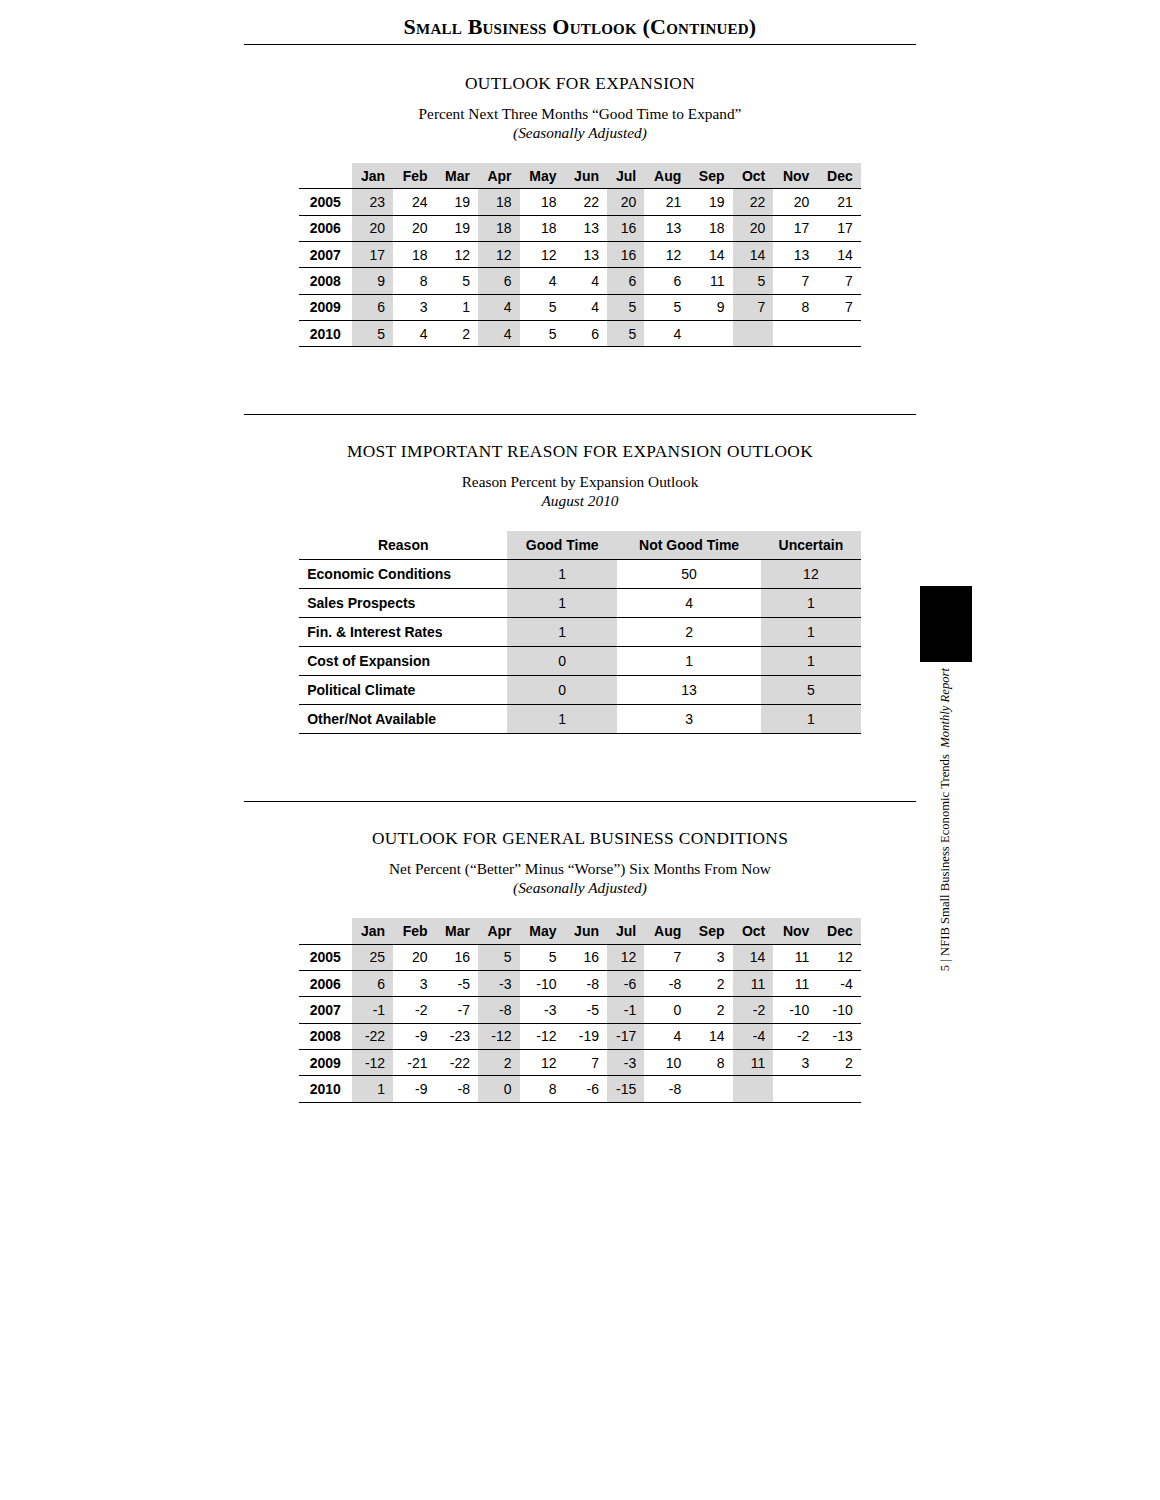Small Business Outlook (Continued)
OUTLOOK FOR EXPANSION
Percent Next Three Months “Good Time to Expand”
(Seasonally Adjusted)
| | Jan | Feb | Mar | Apr | May | Jun | Jul | Aug | Sep | Oct | Nov | Dec |
| --- | --- | --- | --- | --- | --- | --- | --- | --- | --- | --- | --- | --- |
| 2005 | 23 | 24 | 19 | 18 | 18 | 22 | 20 | 21 | 19 | 22 | 20 | 21 |
| 2006 | 20 | 20 | 19 | 18 | 18 | 13 | 16 | 13 | 18 | 20 | 17 | 17 |
| 2007 | 17 | 18 | 12 | 12 | 12 | 13 | 16 | 12 | 14 | 14 | 13 | 14 |
| 2008 | 9 | 8 | 5 | 6 | 4 | 4 | 6 | 6 | 11 | 5 | 7 | 7 |
| 2009 | 6 | 3 | 1 | 4 | 5 | 4 | 5 | 5 | 9 | 7 | 8 | 7 |
| 2010 | 5 | 4 | 2 | 4 | 5 | 6 | 5 | 4 | | | | |
MOST IMPORTANT REASON FOR EXPANSION OUTLOOK
Reason Percent by Expansion Outlook
August 2010
| Reason | Good Time | Not Good Time | Uncertain |
| --- | --- | --- | --- |
| Economic Conditions | 1 | 50 | 12 |
| Sales Prospects | 1 | 4 | 1 |
| Fin. & Interest Rates | 1 | 2 | 1 |
| Cost of Expansion | 0 | 1 | 1 |
| Political Climate | 0 | 13 | 5 |
| Other/Not Available | 1 | 3 | 1 |
OUTLOOK FOR GENERAL BUSINESS CONDITIONS
Net Percent (“Better” Minus “Worse”) Six Months From Now
(Seasonally Adjusted)
| | Jan | Feb | Mar | Apr | May | Jun | Jul | Aug | Sep | Oct | Nov | Dec |
| --- | --- | --- | --- | --- | --- | --- | --- | --- | --- | --- | --- | --- |
| 2005 | 25 | 20 | 16 | 5 | 5 | 16 | 12 | 7 | 3 | 14 | 11 | 12 |
| 2006 | 6 | 3 | -5 | -3 | -10 | -8 | -6 | -8 | 2 | 11 | 11 | -4 |
| 2007 | -1 | -2 | -7 | -8 | -3 | -5 | -1 | 0 | 2 | -2 | -10 | -10 |
| 2008 | -22 | -9 | -23 | -12 | -12 | -19 | -17 | 4 | 14 | -4 | -2 | -13 |
| 2009 | -12 | -21 | -22 | 2 | 12 | 7 | -3 | 10 | 8 | 11 | 3 | 2 |
| 2010 | 1 | -9 | -8 | 0 | 8 | -6 | -15 | -8 | | | | |
5 | NFIB Small Business Economic Trends Monthly Report